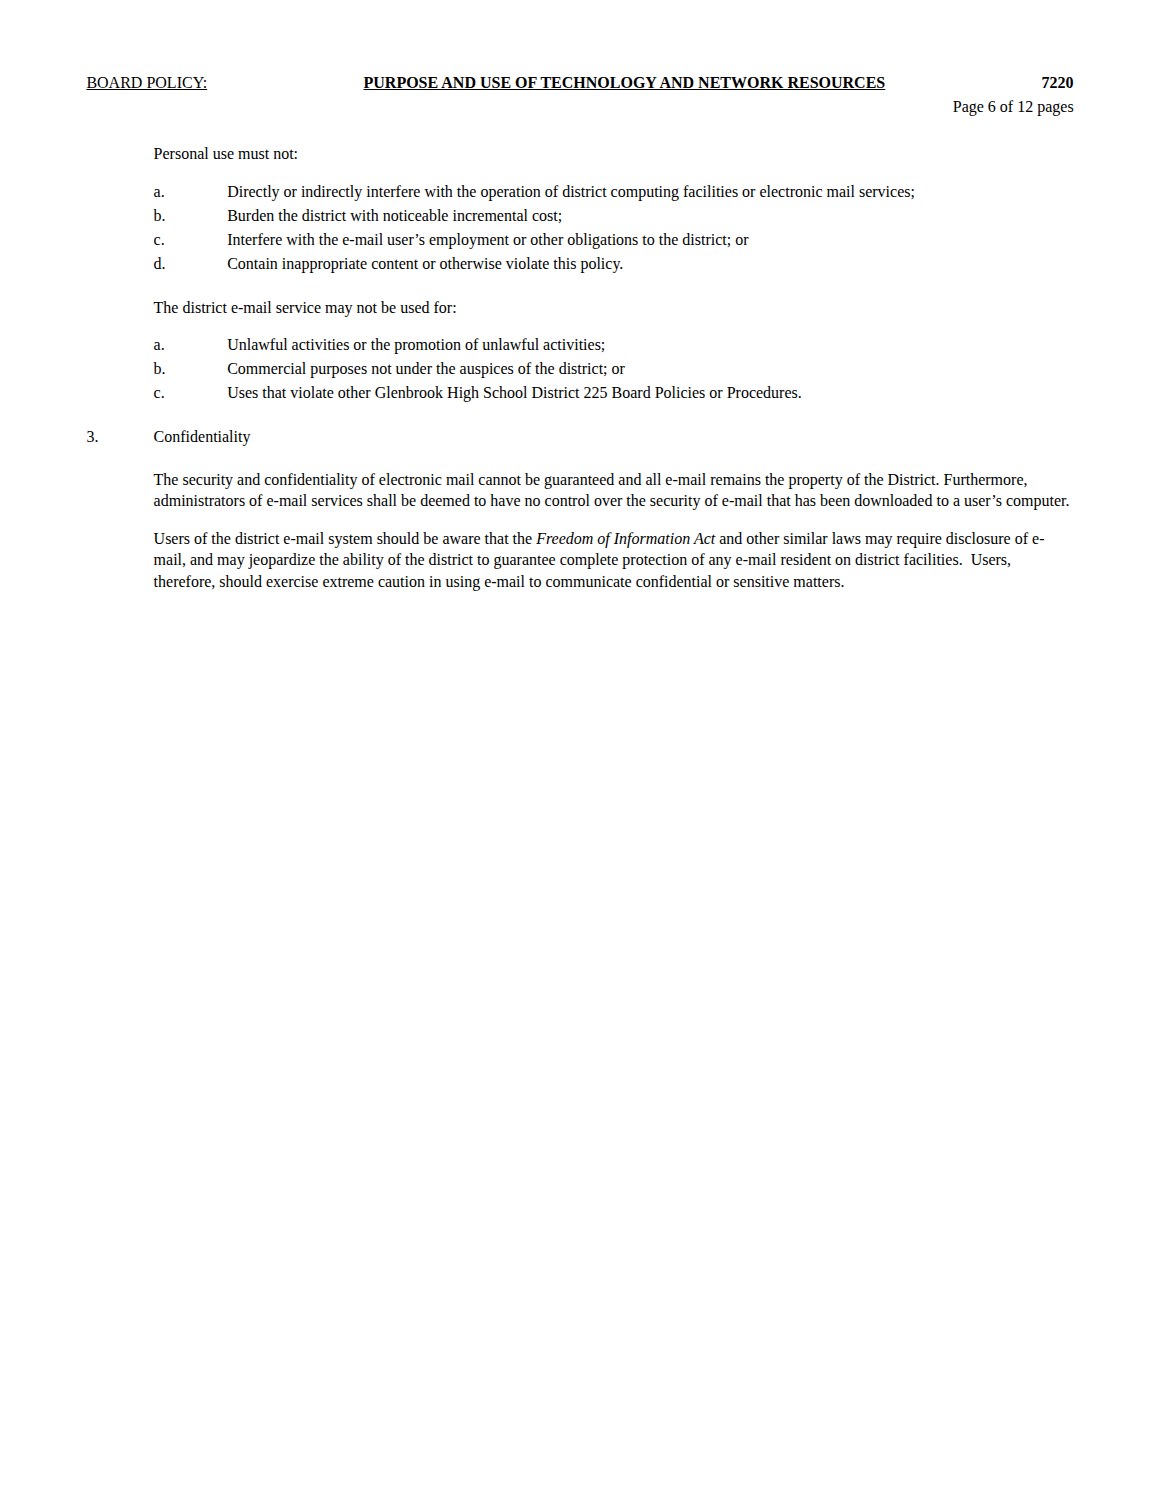BOARD POLICY: PURPOSE AND USE OF TECHNOLOGY AND NETWORK RESOURCES 7220
Page 6 of 12 pages
Personal use must not:
a. Directly or indirectly interfere with the operation of district computing facilities or electronic mail services;
b. Burden the district with noticeable incremental cost;
c. Interfere with the e-mail user’s employment or other obligations to the district; or
d. Contain inappropriate content or otherwise violate this policy.
The district e-mail service may not be used for:
a. Unlawful activities or the promotion of unlawful activities;
b. Commercial purposes not under the auspices of the district; or
c. Uses that violate other Glenbrook High School District 225 Board Policies or Procedures.
3.
Confidentiality
The security and confidentiality of electronic mail cannot be guaranteed and all e-mail remains the property of the District. Furthermore, administrators of e-mail services shall be deemed to have no control over the security of e-mail that has been downloaded to a user’s computer.
Users of the district e-mail system should be aware that the Freedom of Information Act and other similar laws may require disclosure of e-mail, and may jeopardize the ability of the district to guarantee complete protection of any e-mail resident on district facilities. Users, therefore, should exercise extreme caution in using e-mail to communicate confidential or sensitive matters.